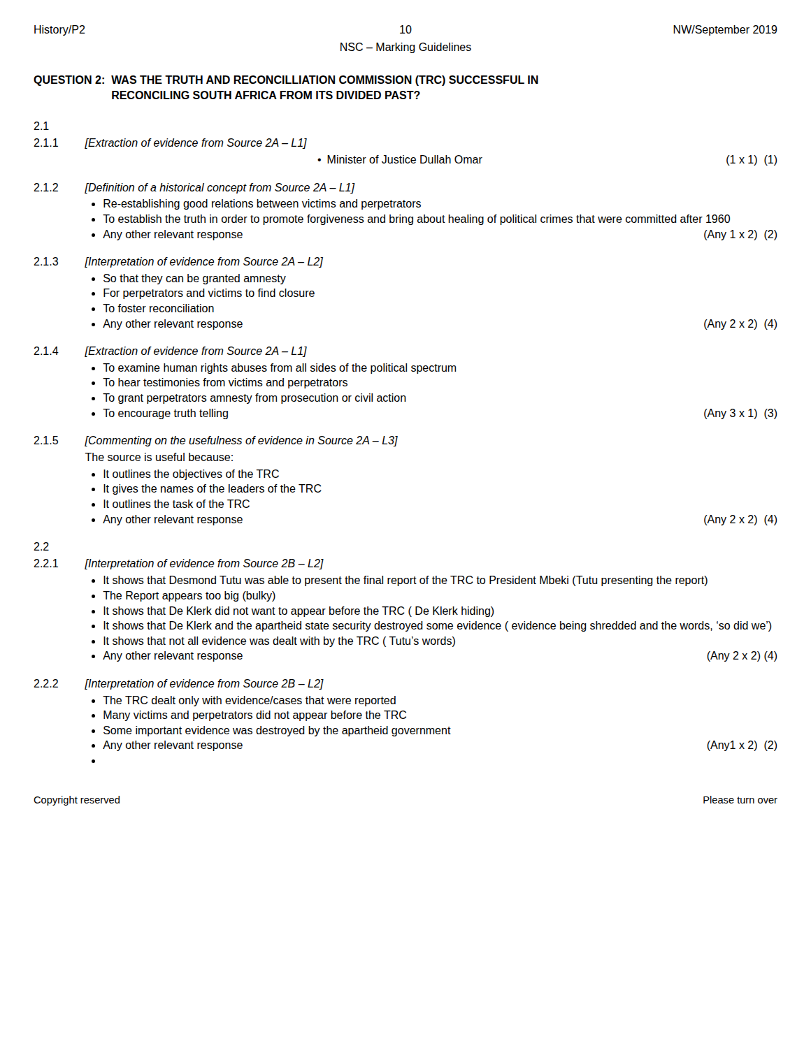History/P2
10
NW/September 2019
NSC – Marking Guidelines
QUESTION 2: WAS THE TRUTH AND RECONCILLIATION COMMISSION (TRC) SUCCESSFUL IN RECONCILING SOUTH AFRICA FROM ITS DIVIDED PAST?
2.1
2.1.1
[Extraction of evidence from Source 2A – L1]
Minister of Justice Dullah Omar (1 x 1) (1)
2.1.2
[Definition of a historical concept from Source 2A – L1]
Re-establishing good relations between victims and perpetrators
To establish the truth in order to promote forgiveness and bring about healing of political crimes that were committed after 1960
Any other relevant response (Any 1 x 2) (2)
2.1.3
[Interpretation of evidence from Source 2A – L2]
So that they can be granted amnesty
For perpetrators and victims to find closure
To foster reconciliation
Any other relevant response (Any 2 x 2) (4)
2.1.4
[Extraction of evidence from Source 2A – L1]
To examine human rights abuses from all sides of the political spectrum
To hear testimonies from victims and perpetrators
To grant perpetrators amnesty from prosecution or civil action
To encourage truth telling (Any 3 x 1) (3)
2.1.5
[Commenting on the usefulness of evidence in Source 2A – L3]
The source is useful because:
It outlines the objectives of the TRC
It gives the names of the leaders of the TRC
It outlines the task of the TRC
Any other relevant response (Any 2 x 2) (4)
2.2
2.2.1
[Interpretation of evidence from Source 2B – L2]
It shows that Desmond Tutu was able to present the final report of the TRC to President Mbeki (Tutu presenting the report)
The Report appears too big (bulky)
It shows that De Klerk did not want to appear before the TRC ( De Klerk hiding)
It shows that De Klerk and the apartheid state security destroyed some evidence ( evidence being shredded and the words, ‘so did we’)
It shows that not all evidence was dealt with by the TRC ( Tutu’s words)
Any other relevant response (Any 2 x 2) (4)
2.2.2
[Interpretation of evidence from Source 2B – L2]
The TRC dealt only with evidence/cases that were reported
Many victims and perpetrators did not appear before the TRC
Some important evidence was destroyed by the apartheid government
Any other relevant response (Any1 x 2) (2)
Copyright reserved
Please turn over